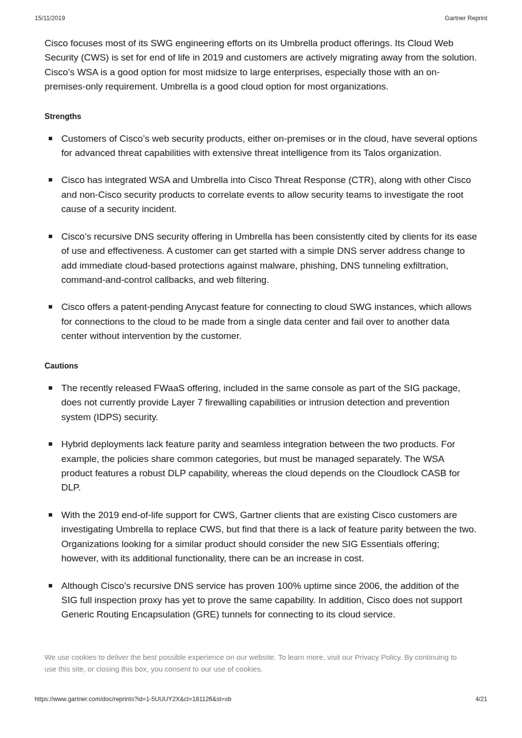15/11/2019 Gartner Reprint
Cisco focuses most of its SWG engineering efforts on its Umbrella product offerings. Its Cloud Web Security (CWS) is set for end of life in 2019 and customers are actively migrating away from the solution. Cisco’s WSA is a good option for most midsize to large enterprises, especially those with an on-premises-only requirement. Umbrella is a good cloud option for most organizations.
Strengths
Customers of Cisco’s web security products, either on-premises or in the cloud, have several options for advanced threat capabilities with extensive threat intelligence from its Talos organization.
Cisco has integrated WSA and Umbrella into Cisco Threat Response (CTR), along with other Cisco and non-Cisco security products to correlate events to allow security teams to investigate the root cause of a security incident.
Cisco’s recursive DNS security offering in Umbrella has been consistently cited by clients for its ease of use and effectiveness. A customer can get started with a simple DNS server address change to add immediate cloud-based protections against malware, phishing, DNS tunneling exfiltration, command-and-control callbacks, and web filtering.
Cisco offers a patent-pending Anycast feature for connecting to cloud SWG instances, which allows for connections to the cloud to be made from a single data center and fail over to another data center without intervention by the customer.
Cautions
The recently released FWaaS offering, included in the same console as part of the SIG package, does not currently provide Layer 7 firewalling capabilities or intrusion detection and prevention system (IDPS) security.
Hybrid deployments lack feature parity and seamless integration between the two products. For example, the policies share common categories, but must be managed separately. The WSA product features a robust DLP capability, whereas the cloud depends on the Cloudlock CASB for DLP.
With the 2019 end-of-life support for CWS, Gartner clients that are existing Cisco customers are investigating Umbrella to replace CWS, but find that there is a lack of feature parity between the two. Organizations looking for a similar product should consider the new SIG Essentials offering; however, with its additional functionality, there can be an increase in cost.
Although Cisco’s recursive DNS service has proven 100% uptime since 2006, the addition of the SIG full inspection proxy has yet to prove the same capability. In addition, Cisco does not support Generic Routing Encapsulation (GRE) tunnels for connecting to its cloud service.
We use cookies to deliver the best possible experience on our website. To learn more, visit our Privacy Policy. By continuing to use this site, or closing this box, you consent to our use of cookies.
https://www.gartner.com/doc/reprints?id=1-5UUUY2X&ct=181126&st=sb 4/21